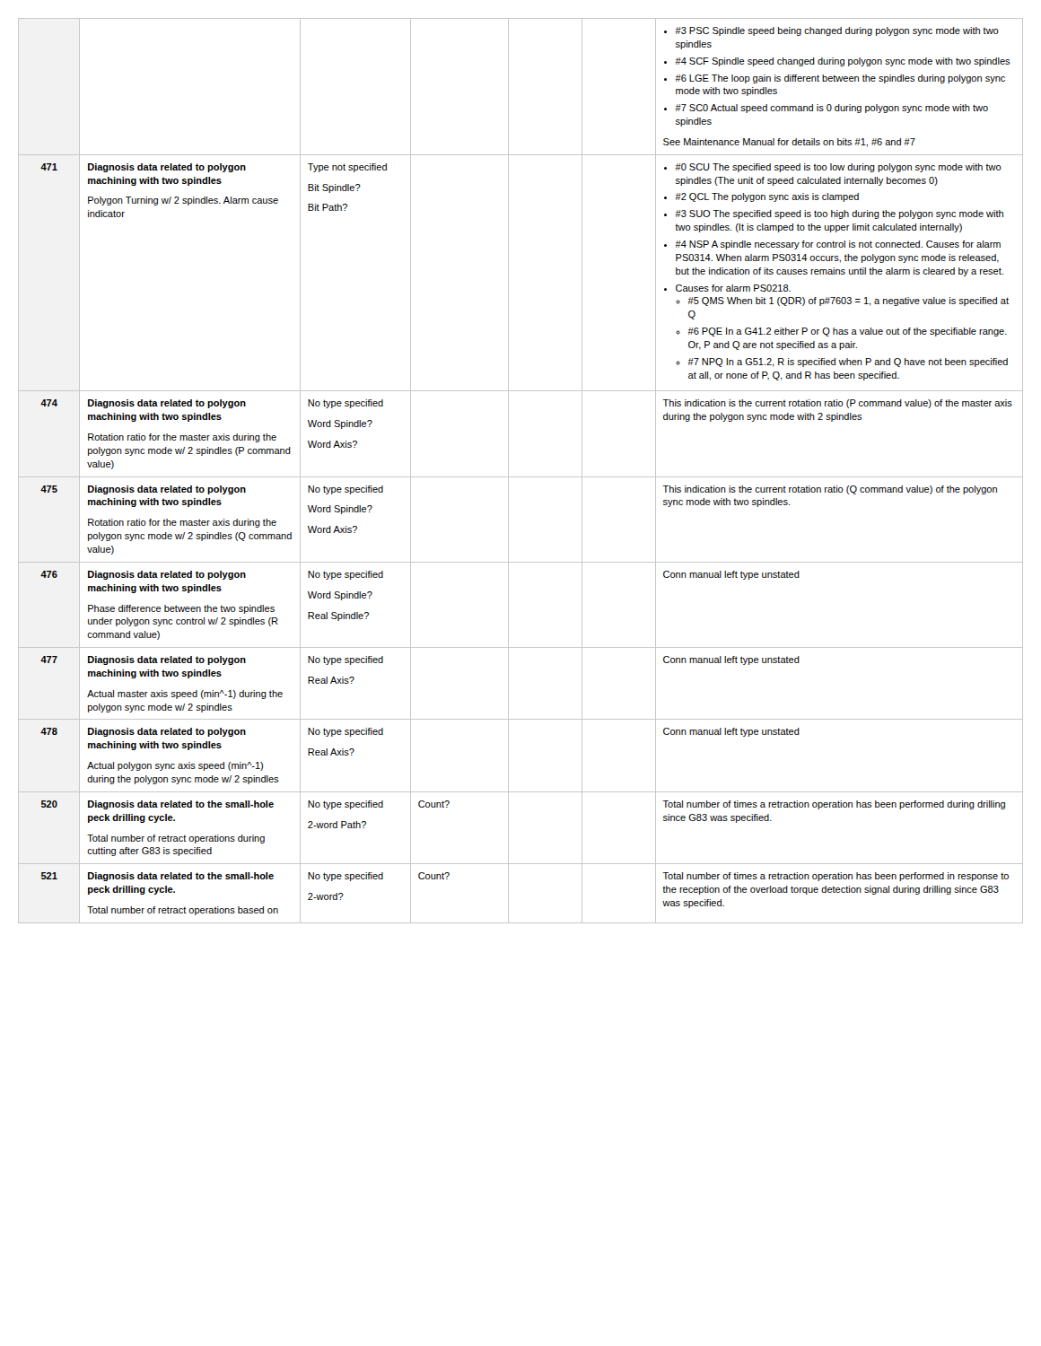| | | | | | | #3 PSC Spindle speed being changed during polygon sync mode with two spindles #4 SCF Spindle speed changed during polygon sync mode with two spindles #6 LGE The loop gain is different between the spindles during polygon sync mode with two spindles #7 SC0 Actual speed command is 0 during polygon sync mode with two spindles See Maintenance Manual for details on bits #1, #6 and #7 |
| 471 | Diagnosis data related to polygon machining with two spindles Polygon Turning w/ 2 spindles. Alarm cause indicator | Type not specified Bit Spindle? Bit Path? | | | | #0 SCU The specified speed is too low during polygon sync mode with two spindles (The unit of speed calculated internally becomes 0) #2 QCL The polygon sync axis is clamped #3 SUO The specified speed is too high during the polygon sync mode with two spindles. (It is clamped to the upper limit calculated internally) #4 NSP A spindle necessary for control is not connected. Causes for alarm PS0314. When alarm PS0314 occurs, the polygon sync mode is released, but the indication of its causes remains until the alarm is cleared by a reset. Causes for alarm PS0218. #5 QMS When bit 1 (QDR) of p#7603 = 1, a negative value is specified at Q #6 PQE In a G41.2 either P or Q has a value out of the specifiable range. Or, P and Q are not specified as a pair. #7 NPQ In a G51.2, R is specified when P and Q have not been specified at all, or none of P, Q, and R has been specified. |
| 474 | Diagnosis data related to polygon machining with two spindles Rotation ratio for the master axis during the polygon sync mode w/ 2 spindles (P command value) | No type specified Word Spindle? Word Axis? | | | | This indication is the current rotation ratio (P command value) of the master axis during the polygon sync mode with 2 spindles |
| 475 | Diagnosis data related to polygon machining with two spindles Rotation ratio for the master axis during the polygon sync mode w/ 2 spindles (Q command value) | No type specified Word Spindle? Word Axis? | | | | This indication is the current rotation ratio (Q command value) of the polygon sync mode with two spindles. |
| 476 | Diagnosis data related to polygon machining with two spindles Phase difference between the two spindles under polygon sync control w/ 2 spindles (R command value) | No type specified Word Spindle? Real Spindle? | | | | Conn manual left type unstated |
| 477 | Diagnosis data related to polygon machining with two spindles Actual master axis speed (min^-1) during the polygon sync mode w/ 2 spindles | No type specified Real Axis? | | | | Conn manual left type unstated |
| 478 | Diagnosis data related to polygon machining with two spindles Actual polygon sync axis speed (min^-1) during the polygon sync mode w/ 2 spindles | No type specified Real Axis? | | | | Conn manual left type unstated |
| 520 | Diagnosis data related to the small-hole peck drilling cycle. Total number of retract operations during cutting after G83 is specified | No type specified 2-word Path? | Count? | | | Total number of times a retraction operation has been performed during drilling since G83 was specified. |
| 521 | Diagnosis data related to the small-hole peck drilling cycle. Total number of retract operations based on | No type specified 2-word? | Count? | | | Total number of times a retraction operation has been performed in response to the reception of the overload torque detection signal during drilling since G83 was specified. |